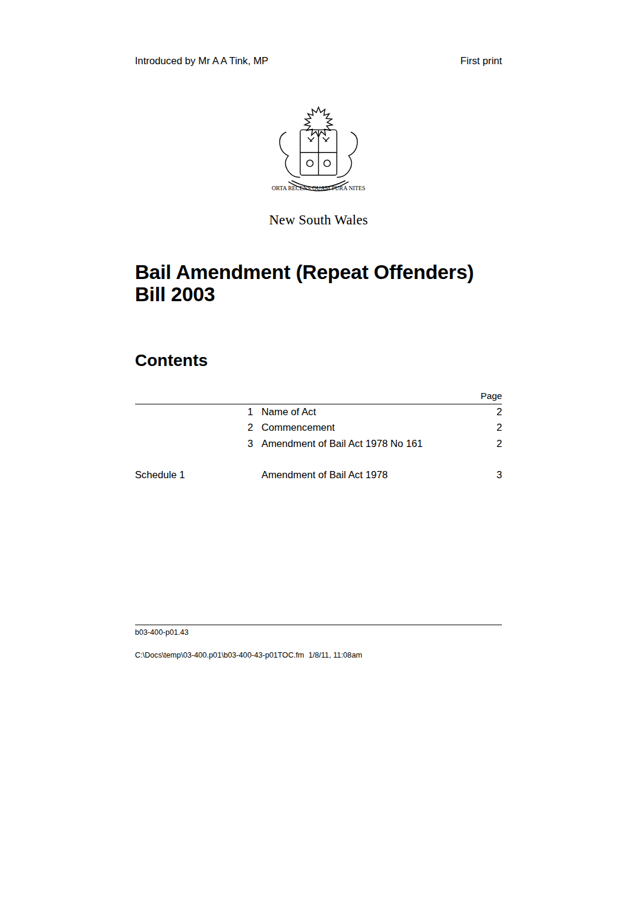Introduced by Mr A A Tink, MP
First print
New South Wales
Bail Amendment (Repeat Offenders)
Bill 2003
Contents
| | | Page |
| 1 | Name of Act | 2 |
| 2 | Commencement | 2 |
| 3 | Amendment of Bail Act 1978 No 161 | 2 |
| Schedule 1 | Amendment of Bail Act 1978 | 3 |
b03-400-p01.43
C:\Docs\temp\03-400.p01\b03-400-43-p01TOC.fm 1/8/11, 11:08am